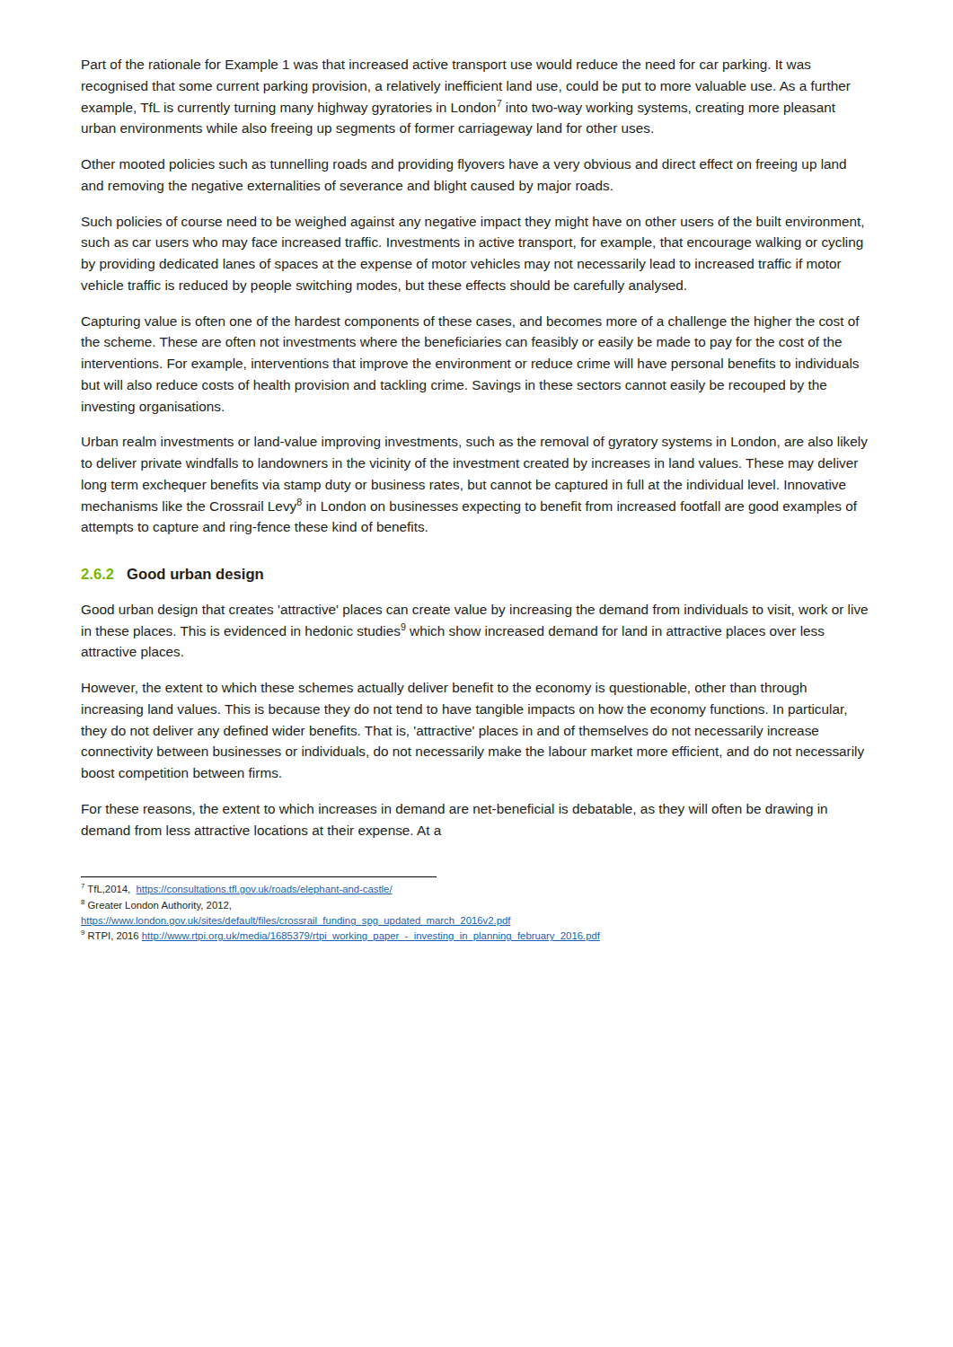Part of the rationale for Example 1 was that increased active transport use would reduce the need for car parking. It was recognised that some current parking provision, a relatively inefficient land use, could be put to more valuable use. As a further example, TfL is currently turning many highway gyratories in London7 into two-way working systems, creating more pleasant urban environments while also freeing up segments of former carriageway land for other uses.
Other mooted policies such as tunnelling roads and providing flyovers have a very obvious and direct effect on freeing up land and removing the negative externalities of severance and blight caused by major roads.
Such policies of course need to be weighed against any negative impact they might have on other users of the built environment, such as car users who may face increased traffic. Investments in active transport, for example, that encourage walking or cycling by providing dedicated lanes of spaces at the expense of motor vehicles may not necessarily lead to increased traffic if motor vehicle traffic is reduced by people switching modes, but these effects should be carefully analysed.
Capturing value is often one of the hardest components of these cases, and becomes more of a challenge the higher the cost of the scheme. These are often not investments where the beneficiaries can feasibly or easily be made to pay for the cost of the interventions. For example, interventions that improve the environment or reduce crime will have personal benefits to individuals but will also reduce costs of health provision and tackling crime. Savings in these sectors cannot easily be recouped by the investing organisations.
Urban realm investments or land-value improving investments, such as the removal of gyratory systems in London, are also likely to deliver private windfalls to landowners in the vicinity of the investment created by increases in land values. These may deliver long term exchequer benefits via stamp duty or business rates, but cannot be captured in full at the individual level. Innovative mechanisms like the Crossrail Levy8 in London on businesses expecting to benefit from increased footfall are good examples of attempts to capture and ring-fence these kind of benefits.
2.6.2 Good urban design
Good urban design that creates 'attractive' places can create value by increasing the demand from individuals to visit, work or live in these places. This is evidenced in hedonic studies9 which show increased demand for land in attractive places over less attractive places.
However, the extent to which these schemes actually deliver benefit to the economy is questionable, other than through increasing land values. This is because they do not tend to have tangible impacts on how the economy functions. In particular, they do not deliver any defined wider benefits. That is, 'attractive' places in and of themselves do not necessarily increase connectivity between businesses or individuals, do not necessarily make the labour market more efficient, and do not necessarily boost competition between firms.
For these reasons, the extent to which increases in demand are net-beneficial is debatable, as they will often be drawing in demand from less attractive locations at their expense. At a
7 TfL,2014, https://consultations.tfl.gov.uk/roads/elephant-and-castle/
8 Greater London Authority, 2012,
https://www.london.gov.uk/sites/default/files/crossrail_funding_spg_updated_march_2016v2.pdf
9 RTPI, 2016 http://www.rtpi.org.uk/media/1685379/rtpi_working_paper_-_investing_in_planning_february_2016.pdf